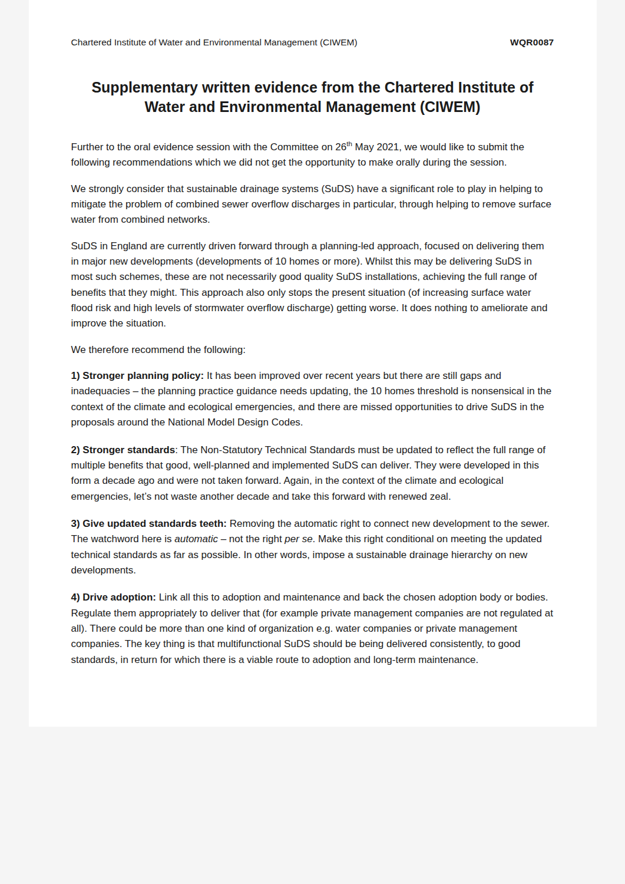Chartered Institute of Water and Environmental Management (CIWEM) WQR0087
Supplementary written evidence from the Chartered Institute of Water and Environmental Management (CIWEM)
Further to the oral evidence session with the Committee on 26th May 2021, we would like to submit the following recommendations which we did not get the opportunity to make orally during the session.
We strongly consider that sustainable drainage systems (SuDS) have a significant role to play in helping to mitigate the problem of combined sewer overflow discharges in particular, through helping to remove surface water from combined networks.
SuDS in England are currently driven forward through a planning-led approach, focused on delivering them in major new developments (developments of 10 homes or more). Whilst this may be delivering SuDS in most such schemes, these are not necessarily good quality SuDS installations, achieving the full range of benefits that they might. This approach also only stops the present situation (of increasing surface water flood risk and high levels of stormwater overflow discharge) getting worse. It does nothing to ameliorate and improve the situation.
We therefore recommend the following:
1) Stronger planning policy: It has been improved over recent years but there are still gaps and inadequacies – the planning practice guidance needs updating, the 10 homes threshold is nonsensical in the context of the climate and ecological emergencies, and there are missed opportunities to drive SuDS in the proposals around the National Model Design Codes.
2) Stronger standards: The Non-Statutory Technical Standards must be updated to reflect the full range of multiple benefits that good, well-planned and implemented SuDS can deliver. They were developed in this form a decade ago and were not taken forward. Again, in the context of the climate and ecological emergencies, let’s not waste another decade and take this forward with renewed zeal.
3) Give updated standards teeth: Removing the automatic right to connect new development to the sewer. The watchword here is automatic – not the right per se. Make this right conditional on meeting the updated technical standards as far as possible. In other words, impose a sustainable drainage hierarchy on new developments.
4) Drive adoption: Link all this to adoption and maintenance and back the chosen adoption body or bodies. Regulate them appropriately to deliver that (for example private management companies are not regulated at all). There could be more than one kind of organization e.g. water companies or private management companies. The key thing is that multifunctional SuDS should be being delivered consistently, to good standards, in return for which there is a viable route to adoption and long-term maintenance.